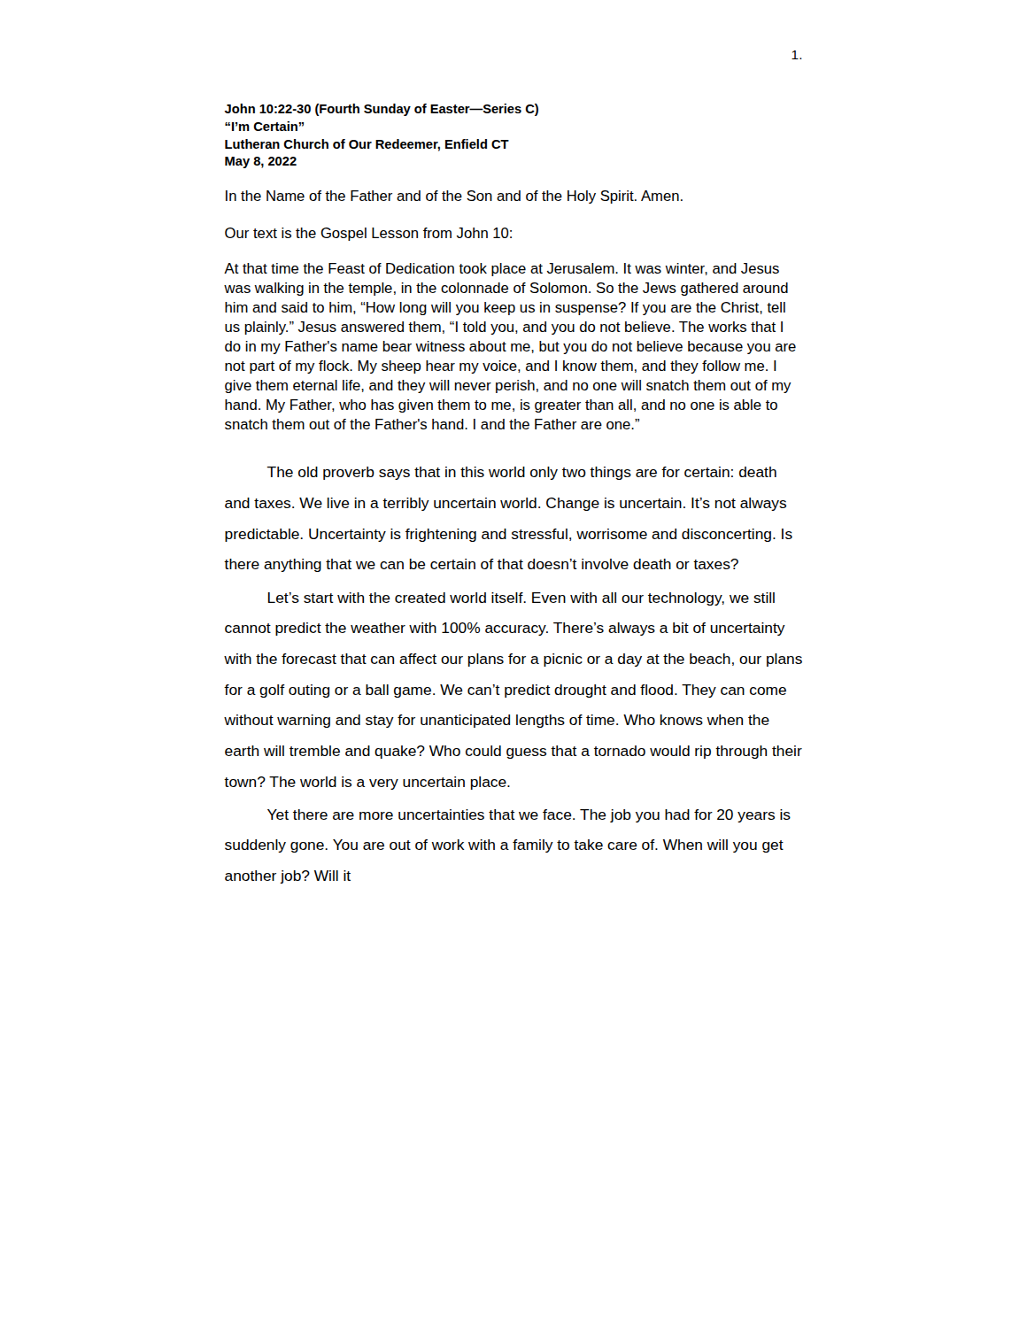1.
John 10:22-30 (Fourth Sunday of Easter—Series C)
“I’m Certain”
Lutheran Church of Our Redeemer, Enfield CT
May 8, 2022
In the Name of the Father and of the Son and of the Holy Spirit. Amen.
Our text is the Gospel Lesson from John 10:
At that time the Feast of Dedication took place at Jerusalem. It was winter, and Jesus was walking in the temple, in the colonnade of Solomon. So the Jews gathered around him and said to him, “How long will you keep us in suspense? If you are the Christ, tell us plainly.” Jesus answered them, “I told you, and you do not believe. The works that I do in my Father's name bear witness about me, but you do not believe because you are not part of my flock. My sheep hear my voice, and I know them, and they follow me. I give them eternal life, and they will never perish, and no one will snatch them out of my hand. My Father, who has given them to me, is greater than all, and no one is able to snatch them out of the Father's hand. I and the Father are one.”
The old proverb says that in this world only two things are for certain: death and taxes. We live in a terribly uncertain world. Change is uncertain. It’s not always predictable. Uncertainty is frightening and stressful, worrisome and disconcerting. Is there anything that we can be certain of that doesn’t involve death or taxes?
Let’s start with the created world itself. Even with all our technology, we still cannot predict the weather with 100% accuracy. There’s always a bit of uncertainty with the forecast that can affect our plans for a picnic or a day at the beach, our plans for a golf outing or a ball game. We can’t predict drought and flood. They can come without warning and stay for unanticipated lengths of time. Who knows when the earth will tremble and quake? Who could guess that a tornado would rip through their town? The world is a very uncertain place.
Yet there are more uncertainties that we face. The job you had for 20 years is suddenly gone. You are out of work with a family to take care of. When will you get another job? Will it